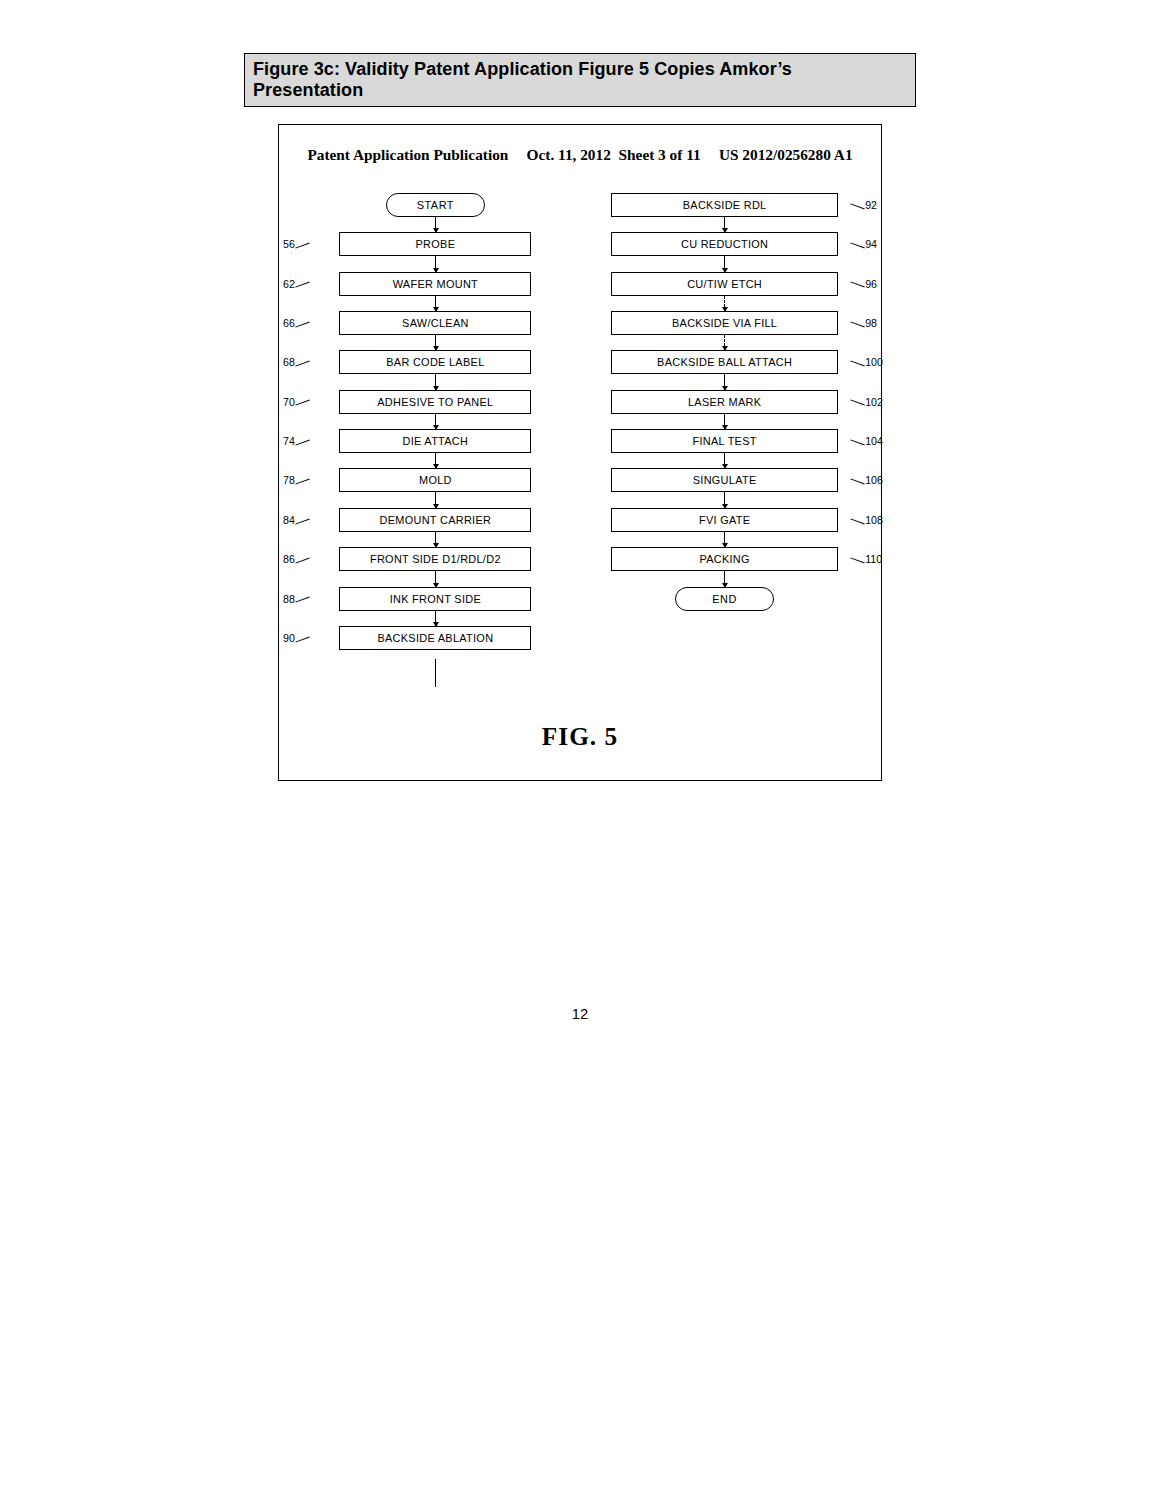Figure 3c: Validity Patent Application Figure 5 Copies Amkor’s Presentation
Patent Application Publication Oct. 11, 2012 Sheet 3 of 11 US 2012/0256280 A1
START
56
PROBE
62
WAFER MOUNT
66
SAW/CLEAN
68
BAR CODE LABEL
70
ADHESIVE TO PANEL
74
DIE ATTACH
78
MOLD
84
DEMOUNT CARRIER
86
FRONT SIDE D1/RDL/D2
88
INK FRONT SIDE
90
BACKSIDE ABLATION
92
BACKSIDE RDL
94
CU REDUCTION
96
CU/TIW ETCH
98
BACKSIDE VIA FILL
100
BACKSIDE BALL ATTACH
102
LASER MARK
104
FINAL TEST
106
SINGULATE
108
FVI GATE
110
PACKING
END
FIG. 5
12